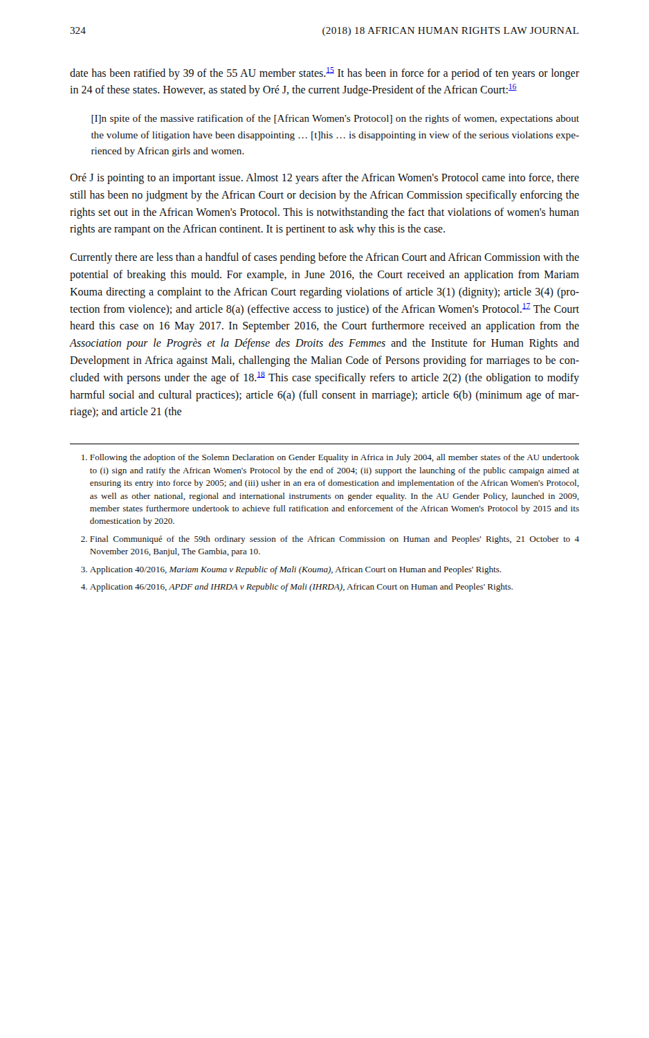324 (2018) 18 African Human Rights Law Journal
date has been ratified by 39 of the 55 AU member states.15 It has been in force for a period of ten years or longer in 24 of these states. However, as stated by Oré J, the current Judge-President of the African Court:16
[I]n spite of the massive ratification of the [African Women's Protocol] on the rights of women, expectations about the volume of litigation have been disappointing … [t]his … is disappointing in view of the serious violations experienced by African girls and women.
Oré J is pointing to an important issue. Almost 12 years after the African Women's Protocol came into force, there still has been no judgment by the African Court or decision by the African Commission specifically enforcing the rights set out in the African Women's Protocol. This is notwithstanding the fact that violations of women's human rights are rampant on the African continent. It is pertinent to ask why this is the case.
Currently there are less than a handful of cases pending before the African Court and African Commission with the potential of breaking this mould. For example, in June 2016, the Court received an application from Mariam Kouma directing a complaint to the African Court regarding violations of article 3(1) (dignity); article 3(4) (protection from violence); and article 8(a) (effective access to justice) of the African Women's Protocol.17 The Court heard this case on 16 May 2017. In September 2016, the Court furthermore received an application from the Association pour le Progrès et la Défense des Droits des Femmes and the Institute for Human Rights and Development in Africa against Mali, challenging the Malian Code of Persons providing for marriages to be concluded with persons under the age of 18.18 This case specifically refers to article 2(2) (the obligation to modify harmful social and cultural practices); article 6(a) (full consent in marriage); article 6(b) (minimum age of marriage); and article 21 (the
Following the adoption of the Solemn Declaration on Gender Equality in Africa in July 2004, all member states of the AU undertook to (i) sign and ratify the African Women's Protocol by the end of 2004; (ii) support the launching of the public campaign aimed at ensuring its entry into force by 2005; and (iii) usher in an era of domestication and implementation of the African Women's Protocol, as well as other national, regional and international instruments on gender equality. In the AU Gender Policy, launched in 2009, member states furthermore undertook to achieve full ratification and enforcement of the African Women's Protocol by 2015 and its domestication by 2020.
Final Communiqué of the 59th ordinary session of the African Commission on Human and Peoples' Rights, 21 October to 4 November 2016, Banjul, The Gambia, para 10.
Application 40/2016, Mariam Kouma v Republic of Mali (Kouma), African Court on Human and Peoples' Rights.
Application 46/2016, APDF and IHRDA v Republic of Mali (IHRDA), African Court on Human and Peoples' Rights.